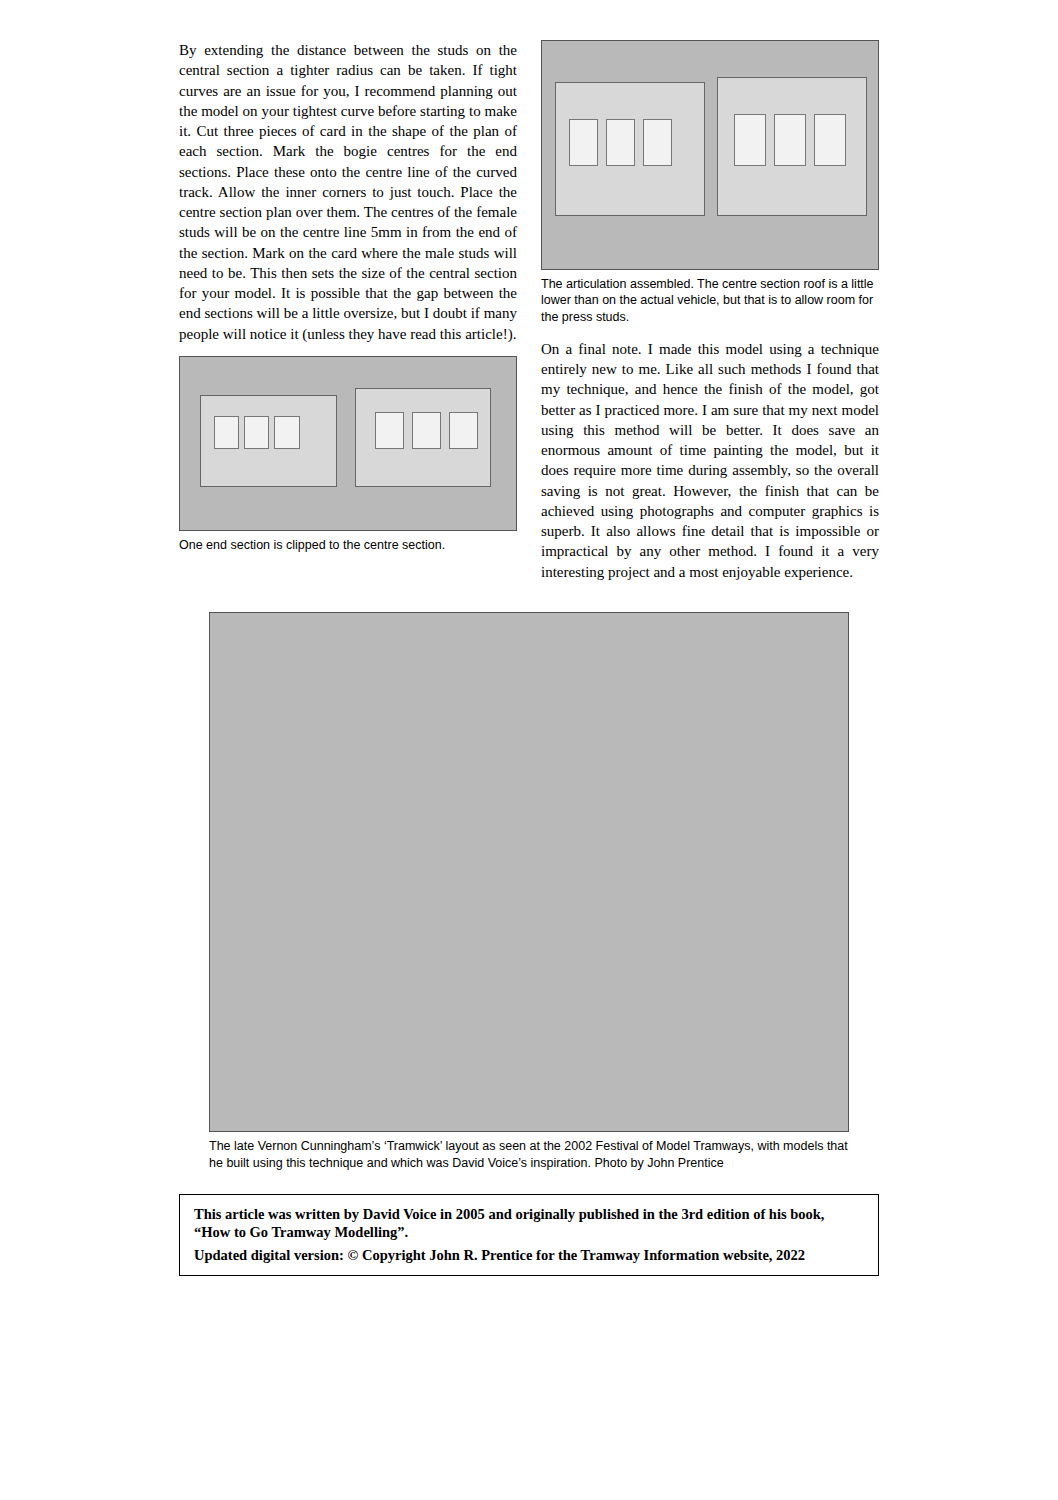By extending the distance between the studs on the central section a tighter radius can be taken. If tight curves are an issue for you, I recommend planning out the model on your tightest curve before starting to make it. Cut three pieces of card in the shape of the plan of each section. Mark the bogie centres for the end sections. Place these onto the centre line of the curved track. Allow the inner corners to just touch. Place the centre section plan over them. The centres of the female studs will be on the centre line 5mm in from the end of the section. Mark on the card where the male studs will need to be. This then sets the size of the central section for your model. It is possible that the gap between the end sections will be a little oversize, but I doubt if many people will notice it (unless they have read this article!).
One end section is clipped to the centre section.
The articulation assembled. The centre section roof is a little lower than on the actual vehicle, but that is to allow room for the press studs.
On a final note. I made this model using a technique entirely new to me. Like all such methods I found that my technique, and hence the finish of the model, got better as I practiced more. I am sure that my next model using this method will be better. It does save an enormous amount of time painting the model, but it does require more time during assembly, so the overall saving is not great. However, the finish that can be achieved using photographs and computer graphics is superb. It also allows fine detail that is impossible or impractical by any other method. I found it a very interesting project and a most enjoyable experience.
The late Vernon Cunningham’s ‘Tramwick’ layout as seen at the 2002 Festival of Model Tramways, with models that he built using this technique and which was David Voice’s inspiration. Photo by John Prentice
This article was written by David Voice in 2005 and originally published in the 3rd edition of his book, “How to Go Tramway Modelling”.
Updated digital version: © Copyright John R. Prentice for the Tramway Information website, 2022